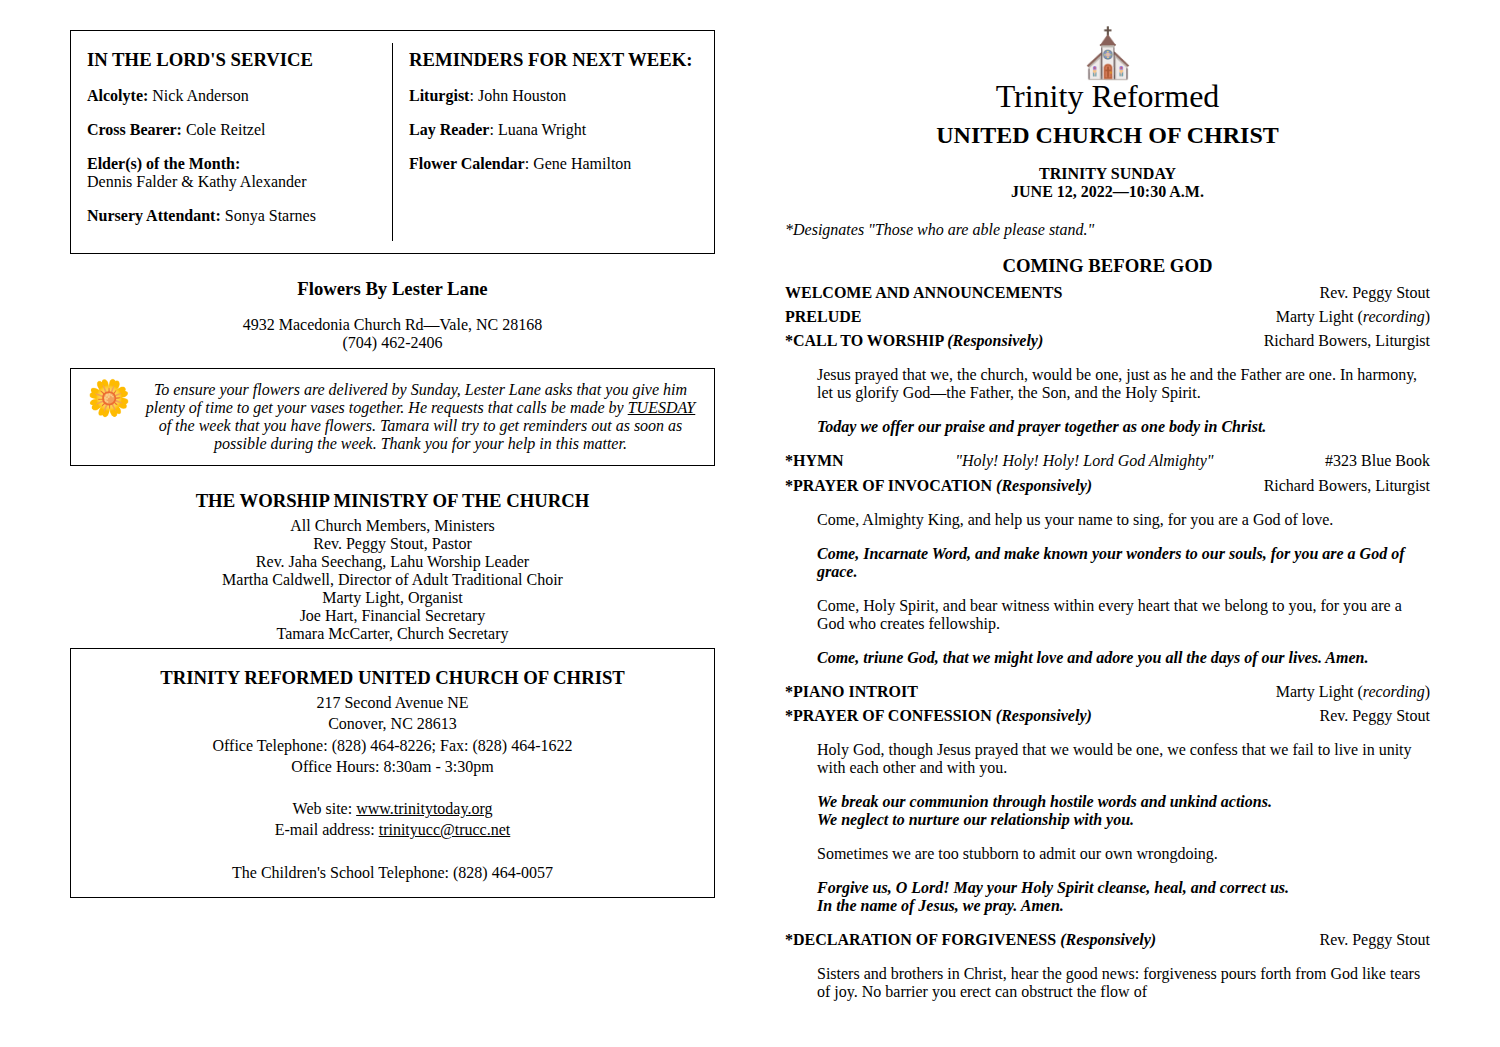In the Lord's Service
Alcolyte: Nick Anderson
Cross Bearer: Cole Reitzel
Elder(s) of the Month:
Dennis Falder & Kathy Alexander
Nursery Attendant: Sonya Starnes
Reminders for Next Week:
Liturgist: John Houston
Lay Reader: Luana Wright
Flower Calendar: Gene Hamilton
Flowers By Lester Lane
4932 Macedonia Church Rd—Vale, NC 28168
(704) 462-2406
🌼
To ensure your flowers are delivered by Sunday, Lester Lane asks that you give him plenty of time to get your vases together. He requests that calls be made by TUESDAY of the week that you have flowers. Tamara will try to get reminders out as soon as possible during the week. Thank you for your help in this matter.
The Worship Ministry of the Church
All Church Members, Ministers
Rev. Peggy Stout, Pastor
Rev. Jaha Seechang, Lahu Worship Leader
Martha Caldwell, Director of Adult Traditional Choir
Marty Light, Organist
Joe Hart, Financial Secretary
Tamara McCarter, Church Secretary
Trinity Reformed United Church of Christ
217 Second Avenue NE
Conover, NC 28613
Office Telephone: (828) 464-8226; Fax: (828) 464-1622
Office Hours: 8:30am - 3:30pm
Web site: www.trinitytoday.org
E-mail address: trinityucc@trucc.net
The Children's School Telephone: (828) 464-0057
⛪
Trinity Reformed
United Church of Christ
Trinity Sunday
June 12, 2022—10:30 A.M.
*Designates "Those who are able please stand."
Coming Before God
Welcome and Announcements Rev. Peggy Stout
Prelude Marty Light (recording)
*Call to Worship (Responsively) Richard Bowers, Liturgist
Jesus prayed that we, the church, would be one, just as he and the Father are one. In harmony, let us glorify God—the Father, the Son, and the Holy Spirit.
Today we offer our praise and prayer together as one body in Christ.
*Hymn "Holy! Holy! Holy! Lord God Almighty" #323 Blue Book
*Prayer of Invocation (Responsively) Richard Bowers, Liturgist
Come, Almighty King, and help us your name to sing, for you are a God of love.
Come, Incarnate Word, and make known your wonders to our souls, for you are a God of grace.
Come, Holy Spirit, and bear witness within every heart that we belong to you, for you are a God who creates fellowship.
Come, triune God, that we might love and adore you all the days of our lives. Amen.
*Piano Introit Marty Light (recording)
*Prayer of Confession (Responsively) Rev. Peggy Stout
Holy God, though Jesus prayed that we would be one, we confess that we fail to live in unity with each other and with you.
We break our communion through hostile words and unkind actions.
We neglect to nurture our relationship with you.
Sometimes we are too stubborn to admit our own wrongdoing.
Forgive us, O Lord! May your Holy Spirit cleanse, heal, and correct us.
In the name of Jesus, we pray. Amen.
*Declaration of Forgiveness (Responsively) Rev. Peggy Stout
Sisters and brothers in Christ, hear the good news: forgiveness pours forth from God like tears of joy. No barrier you erect can obstruct the flow of